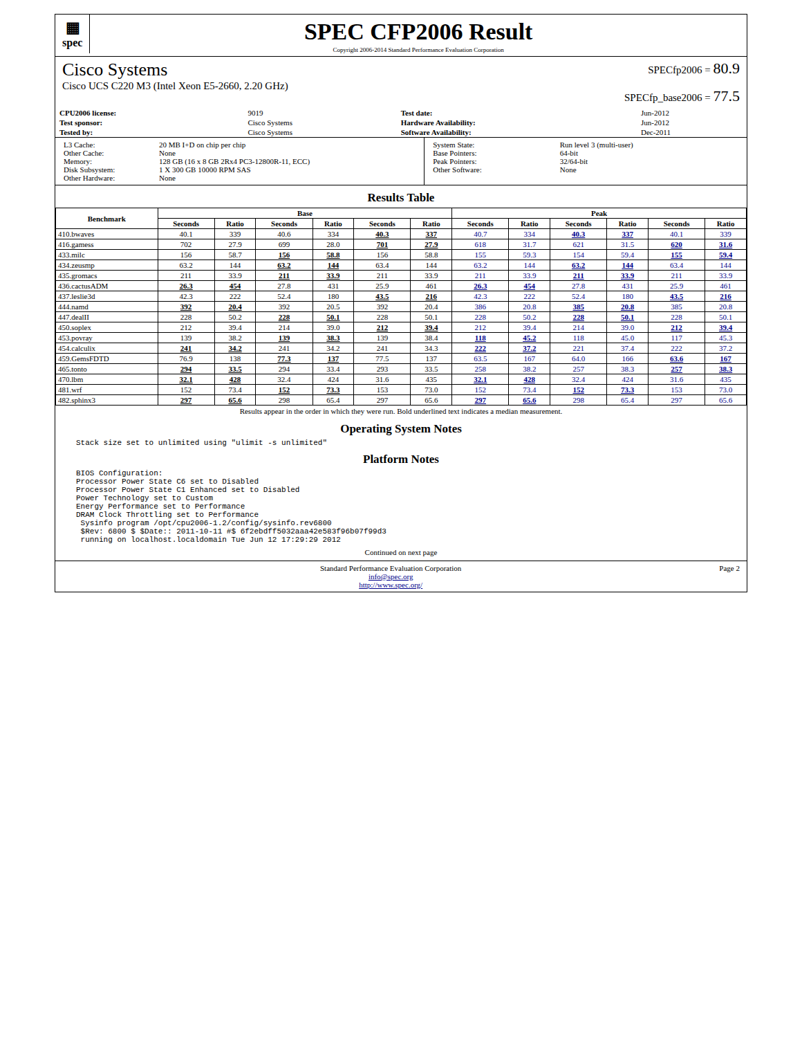▦
spec
SPEC CFP2006 Result
Copyright 2006-2014 Standard Performance Evaluation Corporation
Cisco Systems
Cisco UCS C220 M3 (Intel Xeon E5-2660, 2.20 GHz)
SPECfp2006 = 80.9
SPECfp_base2006 = 77.5
| CPU2006 license: | 9019 | Test date: | Jun-2012 |
| Test sponsor: | Cisco Systems | Hardware Availability: | Jun-2012 |
| Tested by: | Cisco Systems | Software Availability: | Dec-2011 |
| L3 Cache: | 20 MB I+D on chip per chip |
| Other Cache: | None |
| Memory: | 128 GB (16 x 8 GB 2Rx4 PC3-12800R-11, ECC) |
| Disk Subsystem: | 1 X 300 GB 10000 RPM SAS |
| Other Hardware: | None |
| System State: | Run level 3 (multi-user) |
| Base Pointers: | 64-bit |
| Peak Pointers: | 32/64-bit |
| Other Software: | None |
Results Table
| Benchmark | Base | Peak |
| --- | --- | --- |
| Seconds | Ratio | Seconds | Ratio | Seconds | Ratio | Seconds | Ratio | Seconds | Ratio | Seconds | Ratio |
| 410.bwaves | 40.1 | 339 | 40.6 | 334 | 40.3 | 337 | 40.7 | 334 | 40.3 | 337 | 40.1 | 339 |
| 416.gamess | 702 | 27.9 | 699 | 28.0 | 701 | 27.9 | 618 | 31.7 | 621 | 31.5 | 620 | 31.6 |
| 433.milc | 156 | 58.7 | 156 | 58.8 | 156 | 58.8 | 155 | 59.3 | 154 | 59.4 | 155 | 59.4 |
| 434.zeusmp | 63.2 | 144 | 63.2 | 144 | 63.4 | 144 | 63.2 | 144 | 63.2 | 144 | 63.4 | 144 |
| 435.gromacs | 211 | 33.9 | 211 | 33.9 | 211 | 33.9 | 211 | 33.9 | 211 | 33.9 | 211 | 33.9 |
| 436.cactusADM | 26.3 | 454 | 27.8 | 431 | 25.9 | 461 | 26.3 | 454 | 27.8 | 431 | 25.9 | 461 |
| 437.leslie3d | 42.3 | 222 | 52.4 | 180 | 43.5 | 216 | 42.3 | 222 | 52.4 | 180 | 43.5 | 216 |
| 444.namd | 392 | 20.4 | 392 | 20.5 | 392 | 20.4 | 386 | 20.8 | 385 | 20.8 | 385 | 20.8 |
| 447.dealII | 228 | 50.2 | 228 | 50.1 | 228 | 50.1 | 228 | 50.2 | 228 | 50.1 | 228 | 50.1 |
| 450.soplex | 212 | 39.4 | 214 | 39.0 | 212 | 39.4 | 212 | 39.4 | 214 | 39.0 | 212 | 39.4 |
| 453.povray | 139 | 38.2 | 139 | 38.3 | 139 | 38.4 | 118 | 45.2 | 118 | 45.0 | 117 | 45.3 |
| 454.calculix | 241 | 34.2 | 241 | 34.2 | 241 | 34.3 | 222 | 37.2 | 221 | 37.4 | 222 | 37.2 |
| 459.GemsFDTD | 76.9 | 138 | 77.3 | 137 | 77.5 | 137 | 63.5 | 167 | 64.0 | 166 | 63.6 | 167 |
| 465.tonto | 294 | 33.5 | 294 | 33.4 | 293 | 33.5 | 258 | 38.2 | 257 | 38.3 | 257 | 38.3 |
| 470.lbm | 32.1 | 428 | 32.4 | 424 | 31.6 | 435 | 32.1 | 428 | 32.4 | 424 | 31.6 | 435 |
| 481.wrf | 152 | 73.4 | 152 | 73.3 | 153 | 73.0 | 152 | 73.4 | 152 | 73.3 | 153 | 73.0 |
| 482.sphinx3 | 297 | 65.6 | 298 | 65.4 | 297 | 65.6 | 297 | 65.6 | 298 | 65.4 | 297 | 65.6 |
Results appear in the order in which they were run. Bold underlined text indicates a median measurement.
Operating System Notes
Stack size set to unlimited using "ulimit -s unlimited"
Platform Notes
BIOS Configuration:
Processor Power State C6 set to Disabled
Processor Power State C1 Enhanced set to Disabled
Power Technology set to Custom
Energy Performance set to Performance
DRAM Clock Throttling set to Performance
 Sysinfo program /opt/cpu2006-1.2/config/sysinfo.rev6800
 $Rev: 6800 $ $Date:: 2011-10-11 #$ 6f2ebdff5032aaa42e583f96b07f99d3
 running on localhost.localdomain Tue Jun 12 17:29:29 2012
Continued on next page
Standard Performance Evaluation Corporation
info@spec.org
http://www.spec.org/
Page 2